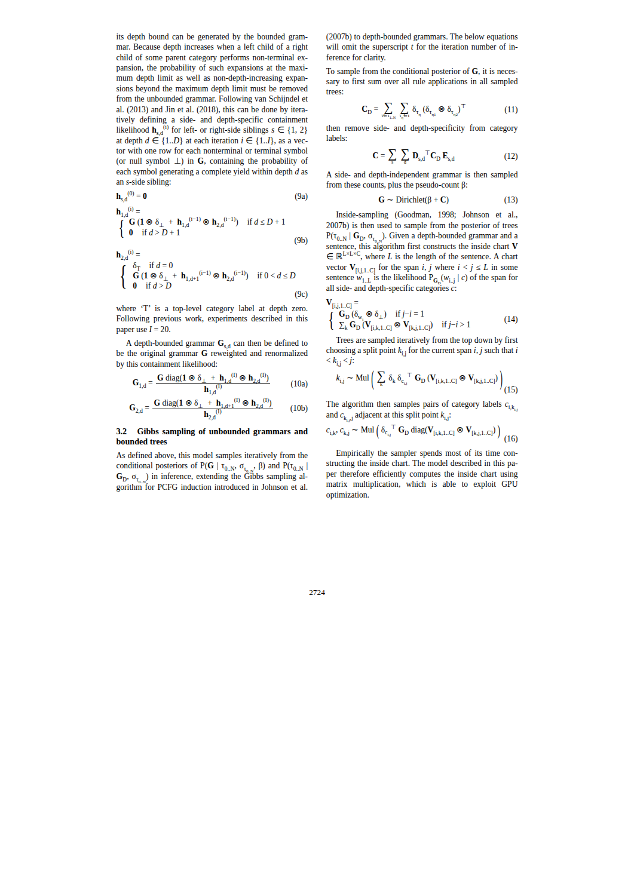its depth bound can be generated by the bounded grammar. Because depth increases when a left child of a right child of some parent category performs non-terminal expansion, the probability of such expansions at the maximum depth limit as well as non-depth-increasing expansions beyond the maximum depth limit must be removed from the unbounded grammar. Following van Schijndel et al. (2013) and Jin et al. (2018), this can be done by iteratively defining a side- and depth-specific containment likelihood hs,d(i) for left- or right-side siblings s ∈ {1, 2} at depth d ∈ {1..D} at each iteration i ∈ {1..I}, as a vector with one row for each nonterminal or terminal symbol (or null symbol ⊥) in G, containing the probability of each symbol generating a complete yield within depth d as an s-side sibling:
hs,d(0) = 0
(9a)
h1,d(i) = { G (1 ⊗ δ⊥ + h1,d(i−1) ⊗ h2,d(i−1)) if d ≤ D + 1 0 if d > D + 1
(9b)
h2,d(i) = { δT if d = 0 G (1 ⊗ δ⊥ + h1,d+1(i−1) ⊗ h2,d(i−1)) if 0 < d ≤ D 0 if d > D
(9c)
where ‘T’ is a top-level category label at depth zero. Following previous work, experiments described in this paper use I = 20.
A depth-bounded grammar Gs,d can then be defined to be the original grammar G reweighted and renormalized by this containment likelihood:
G1,d = G diag(1 ⊗ δ⊥ + h1,d(I) ⊗ h2,d(I)) h1,d(I)
(10a)
G2,d = G diag(1 ⊗ δ⊥ + h1,d+1(I) ⊗ h2,d(I)) h2,d(I)
(10b)
3.2 Gibbs sampling of unbounded grammars and bounded trees
As defined above, this model samples iteratively from the conditional posteriors of P(G | τ0..N, στ0..N, β) and P(τ0..N | GD, στ0..N) in inference, extending the Gibbs sampling algorithm for PCFG induction introduced in Johnson et al. (2007b) to depth-bounded grammars. The below equations will omit the superscript t for the iteration number of inference for clarity.
To sample from the conditional posterior of G, it is necessary to first sum over all rule applications in all sampled trees:
CD = ∑τ∈τ1..N ∑τη∈τ δτη (δτη1 ⊗ δτη2)⊤
(11)
then remove side- and depth-specificity from category labels:
C = ∑s ∑d Ds,d⊤CD Es,d
(12)
A side- and depth-independent grammar is then sampled from these counts, plus the pseudo-count β:
G ∼ Dirichlet(β + C)
(13)
Inside-sampling (Goodman, 1998; Johnson et al., 2007b) is then used to sample from the posterior of trees P(τ0..N | GD, στ0..N). Given a depth-bounded grammar and a sentence, this algorithm first constructs the inside chart V ∈ ℝL×L×C, where L is the length of the sentence. A chart vector V[i,j,1..C] for the span i, j where i < j ≤ L in some sentence w1..L is the likelihood PGD(wi..j | c) of the span for all side- and depth-specific categories c:
V[i,j,1..C] =
{ GD (δwi ⊗ δ⊥) if j−i = 1 ∑k GD (V[i,k,1..C] ⊗ V[k,j,1..C]) if j−i > 1
(14)
Trees are sampled iteratively from the top down by first choosing a split point ki,j for the current span i, j such that i < ki,j < j:
ki,j ∼ Mul ( ∑k δk δci,j⊤ GD (V[i,k,1..C] ⊗ V[k,j,1..C]) )
(15)
The algorithm then samples pairs of category labels ci,ki,j and cki,j,j adjacent at this split point ki,j:
ci,k, ck,j ∼ Mul ( δci,j⊤ GD diag(V[i,k,1..C] ⊗ V[k,j,1..C]) )
(16)
Empirically the sampler spends most of its time constructing the inside chart. The model described in this paper therefore efficiently computes the inside chart using matrix multiplication, which is able to exploit GPU optimization.
2724